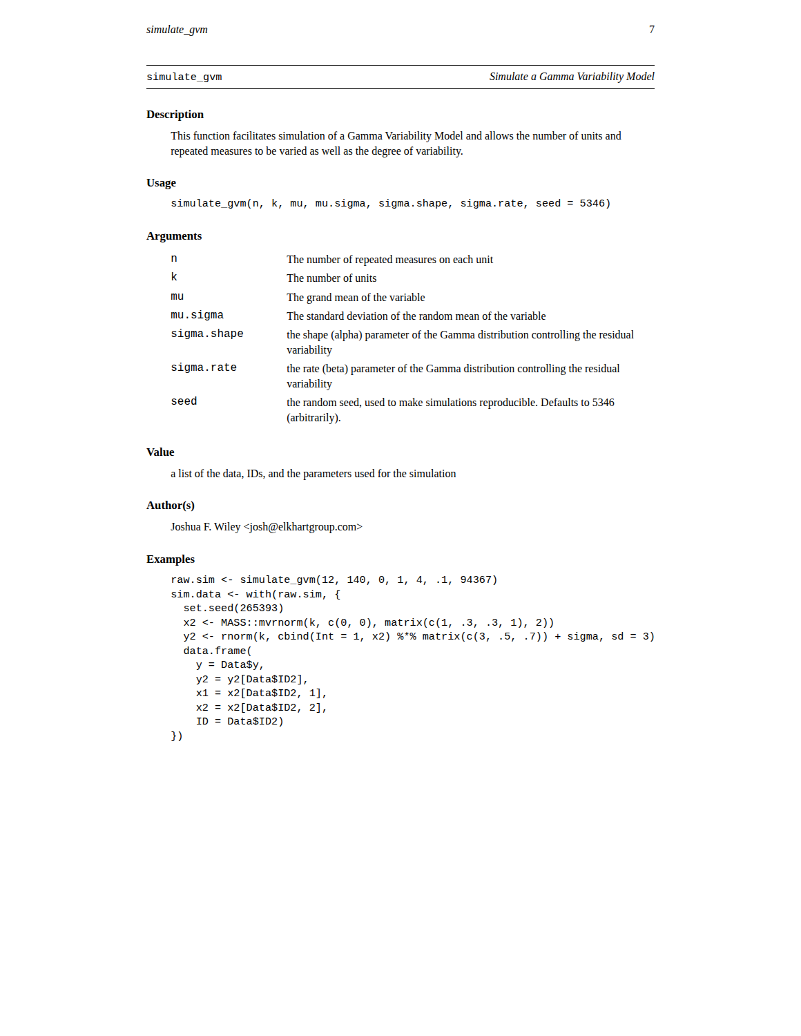simulate_gvm 7
simulate_gvm Simulate a Gamma Variability Model
Description
This function facilitates simulation of a Gamma Variability Model and allows the number of units and repeated measures to be varied as well as the degree of variability.
Usage
simulate_gvm(n, k, mu, mu.sigma, sigma.shape, sigma.rate, seed = 5346)
Arguments
| n | The number of repeated measures on each unit |
| k | The number of units |
| mu | The grand mean of the variable |
| mu.sigma | The standard deviation of the random mean of the variable |
| sigma.shape | the shape (alpha) parameter of the Gamma distribution controlling the residual variability |
| sigma.rate | the rate (beta) parameter of the Gamma distribution controlling the residual variability |
| seed | the random seed, used to make simulations reproducible. Defaults to 5346 (arbitrarily). |
Value
a list of the data, IDs, and the parameters used for the simulation
Author(s)
Joshua F. Wiley <josh@elkhartgroup.com>
Examples
raw.sim <- simulate_gvm(12, 140, 0, 1, 4, .1, 94367)
sim.data <- with(raw.sim, {
  set.seed(265393)
  x2 <- MASS::mvrnorm(k, c(0, 0), matrix(c(1, .3, .3, 1), 2))
  y2 <- rnorm(k, cbind(Int = 1, x2) %*% matrix(c(3, .5, .7)) + sigma, sd = 3)
  data.frame(
    y = Data$y,
    y2 = y2[Data$ID2],
    x1 = x2[Data$ID2, 1],
    x2 = x2[Data$ID2, 2],
    ID = Data$ID2)
})